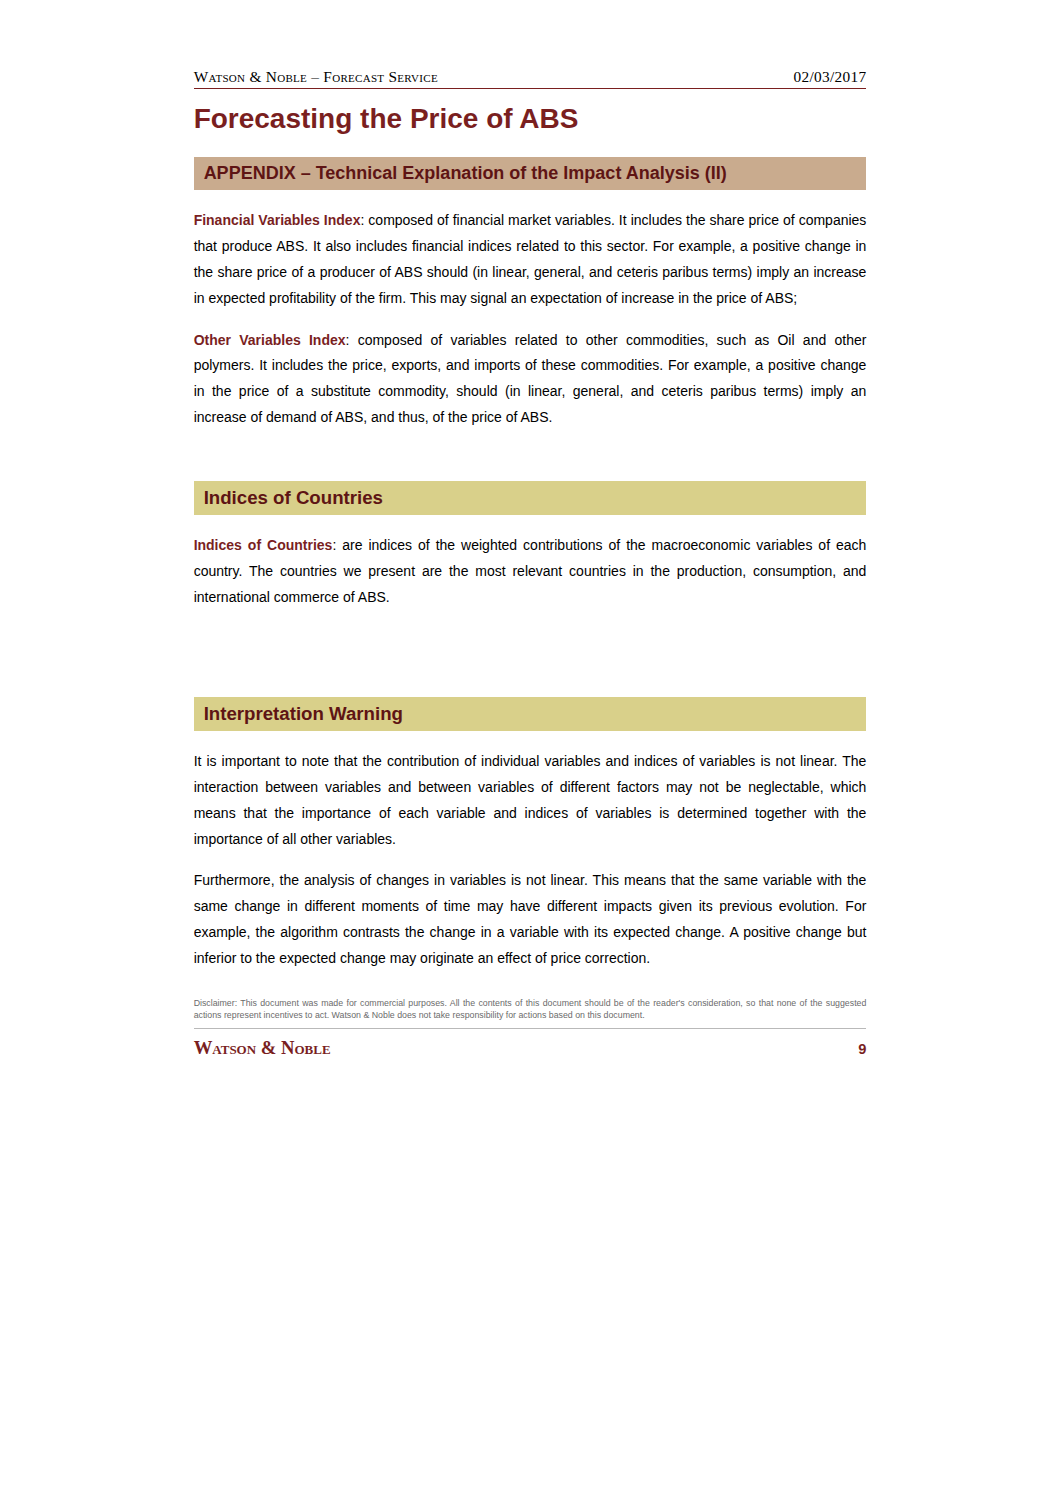Watson & Noble – Forecast Service
02/03/2017
Forecasting the Price of ABS
APPENDIX – Technical Explanation of the Impact Analysis (II)
Financial Variables Index: composed of financial market variables. It includes the share price of companies that produce ABS. It also includes financial indices related to this sector. For example, a positive change in the share price of a producer of ABS should (in linear, general, and ceteris paribus terms) imply an increase in expected profitability of the firm. This may signal an expectation of increase in the price of ABS;
Other Variables Index: composed of variables related to other commodities, such as Oil and other polymers. It includes the price, exports, and imports of these commodities. For example, a positive change in the price of a substitute commodity, should (in linear, general, and ceteris paribus terms) imply an increase of demand of ABS, and thus, of the price of ABS.
Indices of Countries
Indices of Countries: are indices of the weighted contributions of the macroeconomic variables of each country. The countries we present are the most relevant countries in the production, consumption, and international commerce of ABS.
Interpretation Warning
It is important to note that the contribution of individual variables and indices of variables is not linear. The interaction between variables and between variables of different factors may not be neglectable, which means that the importance of each variable and indices of variables is determined together with the importance of all other variables.
Furthermore, the analysis of changes in variables is not linear. This means that the same variable with the same change in different moments of time may have different impacts given its previous evolution. For example, the algorithm contrasts the change in a variable with its expected change. A positive change but inferior to the expected change may originate an effect of price correction.
Disclaimer: This document was made for commercial purposes. All the contents of this document should be of the reader's consideration, so that none of the suggested actions represent incentives to act. Watson & Noble does not take responsibility for actions based on this document.
Watson & Noble
9